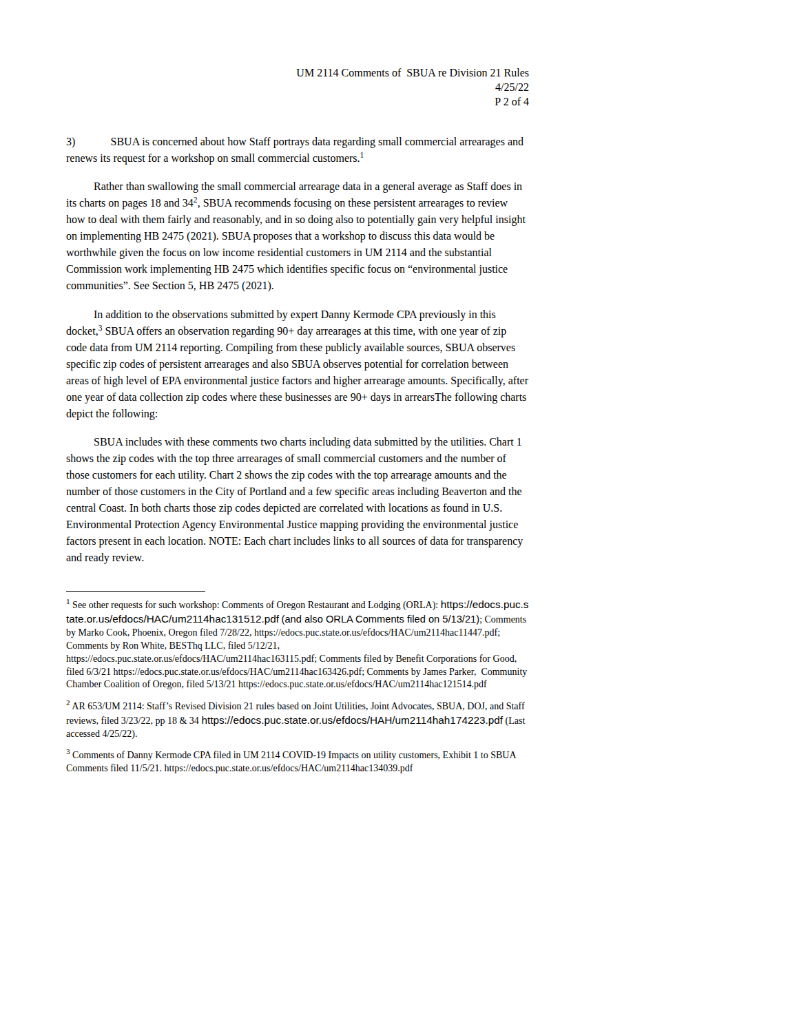UM 2114 Comments of SBUA re Division 21 Rules
4/25/22
P 2 of 4
3) SBUA is concerned about how Staff portrays data regarding small commercial arrearages and renews its request for a workshop on small commercial customers.1
Rather than swallowing the small commercial arrearage data in a general average as Staff does in its charts on pages 18 and 342, SBUA recommends focusing on these persistent arrearages to review how to deal with them fairly and reasonably, and in so doing also to potentially gain very helpful insight on implementing HB 2475 (2021). SBUA proposes that a workshop to discuss this data would be worthwhile given the focus on low income residential customers in UM 2114 and the substantial Commission work implementing HB 2475 which identifies specific focus on “environmental justice communities”. See Section 5, HB 2475 (2021).
In addition to the observations submitted by expert Danny Kermode CPA previously in this docket,3 SBUA offers an observation regarding 90+ day arrearages at this time, with one year of zip code data from UM 2114 reporting. Compiling from these publicly available sources, SBUA observes specific zip codes of persistent arrearages and also SBUA observes potential for correlation between areas of high level of EPA environmental justice factors and higher arrearage amounts. Specifically, after one year of data collection zip codes where these businesses are 90+ days in arrearsThe following charts depict the following:
SBUA includes with these comments two charts including data submitted by the utilities. Chart 1 shows the zip codes with the top three arrearages of small commercial customers and the number of those customers for each utility. Chart 2 shows the zip codes with the top arrearage amounts and the number of those customers in the City of Portland and a few specific areas including Beaverton and the central Coast. In both charts those zip codes depicted are correlated with locations as found in U.S. Environmental Protection Agency Environmental Justice mapping providing the environmental justice factors present in each location. NOTE: Each chart includes links to all sources of data for transparency and ready review.
1 See other requests for such workshop: Comments of Oregon Restaurant and Lodging (ORLA): https://edocs.puc.state.or.us/efdocs/HAC/um2114hac131512.pdf (and also ORLA Comments filed on 5/13/21); Comments by Marko Cook, Phoenix, Oregon filed 7/28/22, https://edocs.puc.state.or.us/efdocs/HAC/um2114hac11447.pdf; Comments by Ron White, BESThq LLC, filed 5/12/21, https://edocs.puc.state.or.us/efdocs/HAC/um2114hac163115.pdf; Comments filed by Benefit Corporations for Good, filed 6/3/21 https://edocs.puc.state.or.us/efdocs/HAC/um2114hac163426.pdf; Comments by James Parker, Community Chamber Coalition of Oregon, filed 5/13/21 https://edocs.puc.state.or.us/efdocs/HAC/um2114hac121514.pdf
2 AR 653/UM 2114: Staff’s Revised Division 21 rules based on Joint Utilities, Joint Advocates, SBUA, DOJ, and Staff reviews, filed 3/23/22, pp 18 & 34 https://edocs.puc.state.or.us/efdocs/HAH/um2114hah174223.pdf (Last accessed 4/25/22).
3 Comments of Danny Kermode CPA filed in UM 2114 COVID-19 Impacts on utility customers, Exhibit 1 to SBUA Comments filed 11/5/21. https://edocs.puc.state.or.us/efdocs/HAC/um2114hac134039.pdf